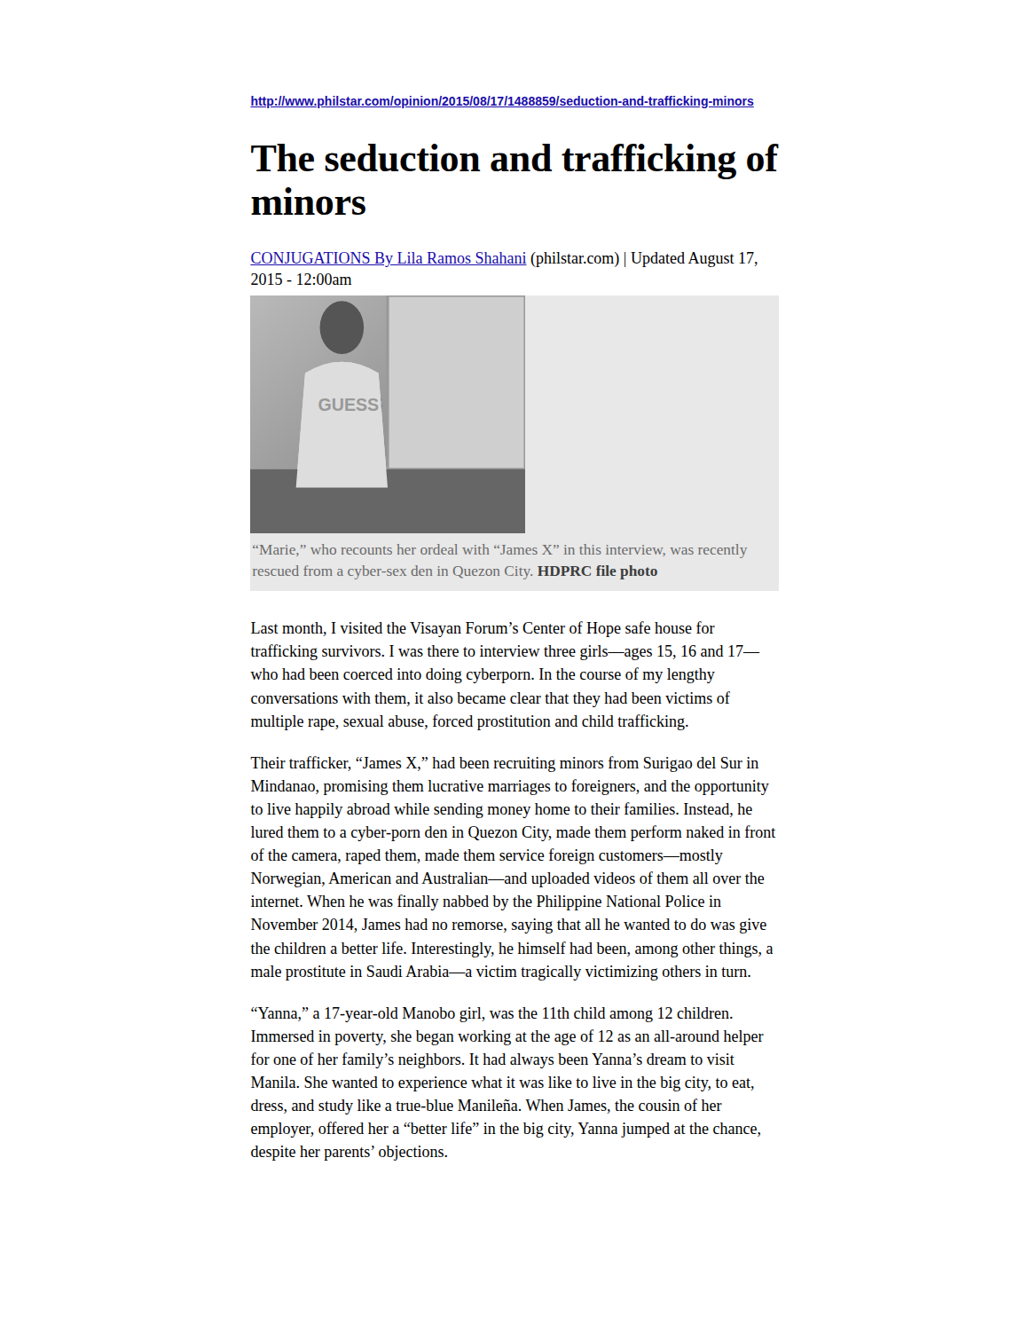http://www.philstar.com/opinion/2015/08/17/1488859/seduction-and-trafficking-minors
The seduction and trafficking of minors
CONJUGATIONS By Lila Ramos Shahani (philstar.com) | Updated August 17, 2015 - 12:00am
“Marie,” who recounts her ordeal with “James X” in this interview, was recently rescued from a cyber-sex den in Quezon City. HDPRC file photo
Last month, I visited the Visayan Forum’s Center of Hope safe house for trafficking survivors. I was there to interview three girls—ages 15, 16 and 17—who had been coerced into doing cyberporn. In the course of my lengthy conversations with them, it also became clear that they had been victims of multiple rape, sexual abuse, forced prostitution and child trafficking.
Their trafficker, “James X,” had been recruiting minors from Surigao del Sur in Mindanao, promising them lucrative marriages to foreigners, and the opportunity to live happily abroad while sending money home to their families. Instead, he lured them to a cyber-porn den in Quezon City, made them perform naked in front of the camera, raped them, made them service foreign customers—mostly Norwegian, American and Australian—and uploaded videos of them all over the internet. When he was finally nabbed by the Philippine National Police in November 2014, James had no remorse, saying that all he wanted to do was give the children a better life. Interestingly, he himself had been, among other things, a male prostitute in Saudi Arabia—a victim tragically victimizing others in turn.
“Yanna,” a 17-year-old Manobo girl, was the 11th child among 12 children. Immersed in poverty, she began working at the age of 12 as an all-around helper for one of her family’s neighbors. It had always been Yanna’s dream to visit Manila. She wanted to experience what it was like to live in the big city, to eat, dress, and study like a true-blue Manileña. When James, the cousin of her employer, offered her a “better life” in the big city, Yanna jumped at the chance, despite her parents’ objections.